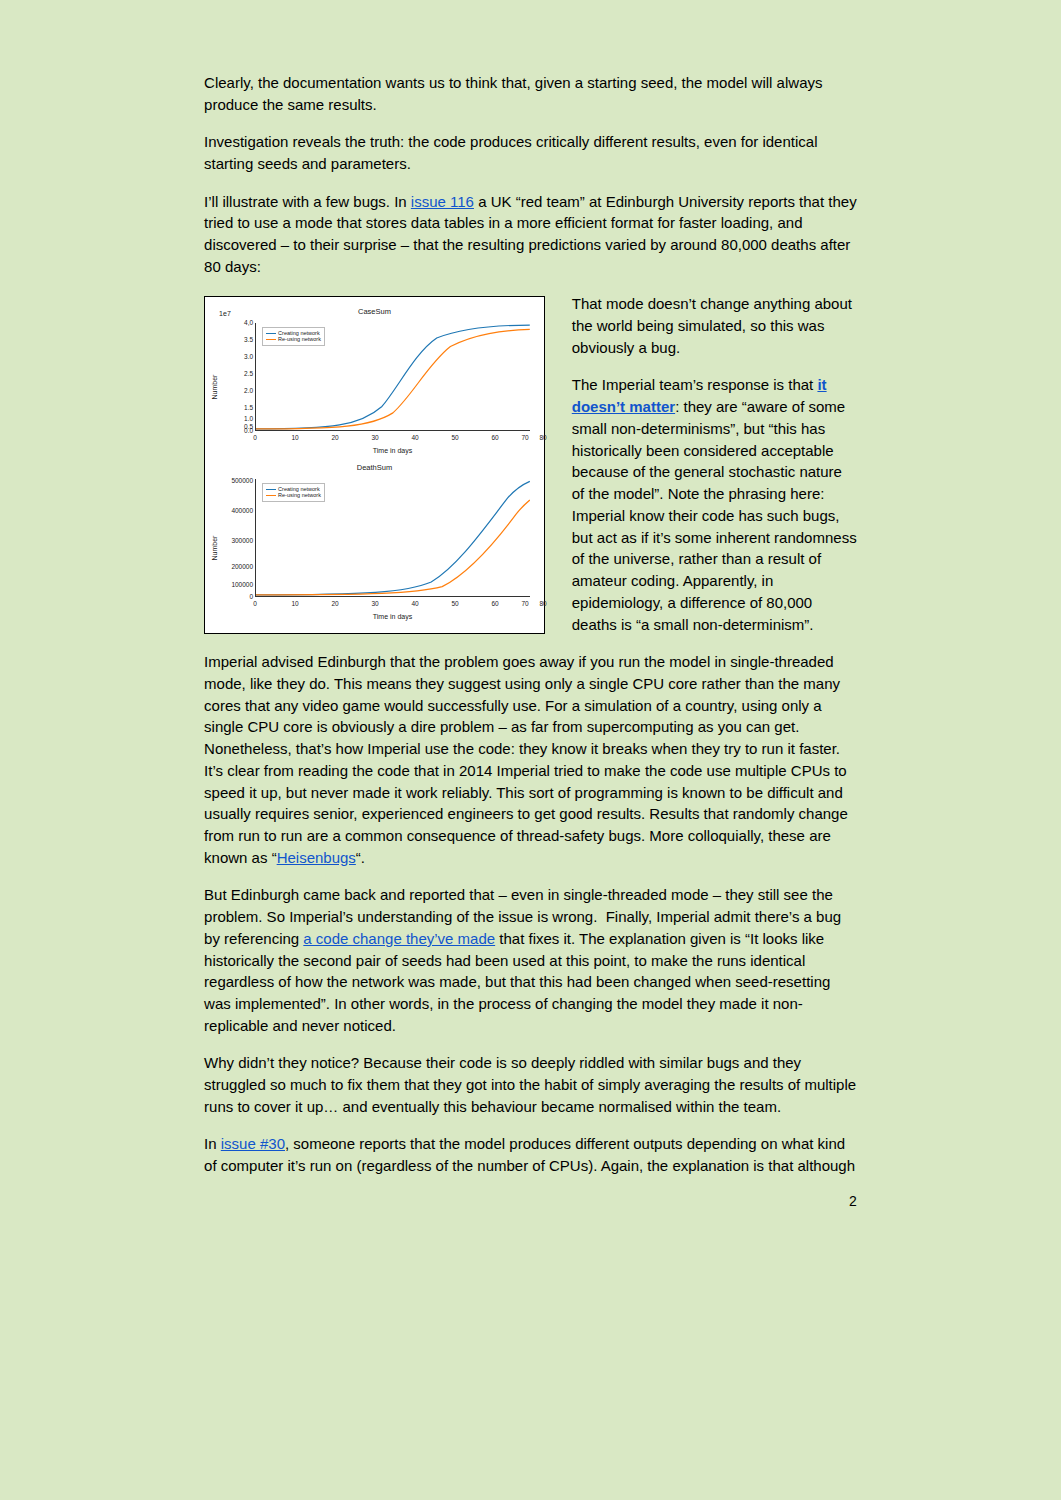Clearly, the documentation wants us to think that, given a starting seed, the model will always produce the same results.
Investigation reveals the truth: the code produces critically different results, even for identical starting seeds and parameters.
I’ll illustrate with a few bugs. In issue 116 a UK “red team” at Edinburgh University reports that they tried to use a mode that stores data tables in a more efficient format for faster loading, and discovered – to their surprise – that the resulting predictions varied by around 80,000 deaths after 80 days:
1e7
CaseSum
Number
4,0
3.5
3.0
2.5
2.0
1.5
1.0
0.5
0.0
Creating network
Re-using network
0
10
20
30
40
50
60
70
80
Time in days
DeathSum
Number
500000
400000
300000
200000
100000
0
Creating network
Re-using network
0
10
20
30
40
50
60
70
80
Time in days
That mode doesn’t change anything about the world being simulated, so this was obviously a bug.
The Imperial team’s response is that it doesn’t matter: they are “aware of some small non-determinisms”, but “this has historically been considered acceptable because of the general stochastic nature of the model”. Note the phrasing here: Imperial know their code has such bugs, but act as if it’s some inherent randomness of the universe, rather than a result of amateur coding. Apparently, in epidemiology, a difference of 80,000 deaths is “a small non-determinism”.
Imperial advised Edinburgh that the problem goes away if you run the model in single-threaded mode, like they do. This means they suggest using only a single CPU core rather than the many cores that any video game would successfully use. For a simulation of a country, using only a single CPU core is obviously a dire problem – as far from supercomputing as you can get. Nonetheless, that’s how Imperial use the code: they know it breaks when they try to run it faster. It’s clear from reading the code that in 2014 Imperial tried to make the code use multiple CPUs to speed it up, but never made it work reliably. This sort of programming is known to be difficult and usually requires senior, experienced engineers to get good results. Results that randomly change from run to run are a common consequence of thread-safety bugs. More colloquially, these are known as “Heisenbugs“.
But Edinburgh came back and reported that – even in single-threaded mode – they still see the problem. So Imperial’s understanding of the issue is wrong. Finally, Imperial admit there’s a bug by referencing a code change they’ve made that fixes it. The explanation given is “It looks like historically the second pair of seeds had been used at this point, to make the runs identical regardless of how the network was made, but that this had been changed when seed-resetting was implemented”. In other words, in the process of changing the model they made it non-replicable and never noticed.
Why didn’t they notice? Because their code is so deeply riddled with similar bugs and they struggled so much to fix them that they got into the habit of simply averaging the results of multiple runs to cover it up… and eventually this behaviour became normalised within the team.
In issue #30, someone reports that the model produces different outputs depending on what kind of computer it’s run on (regardless of the number of CPUs). Again, the explanation is that although
2